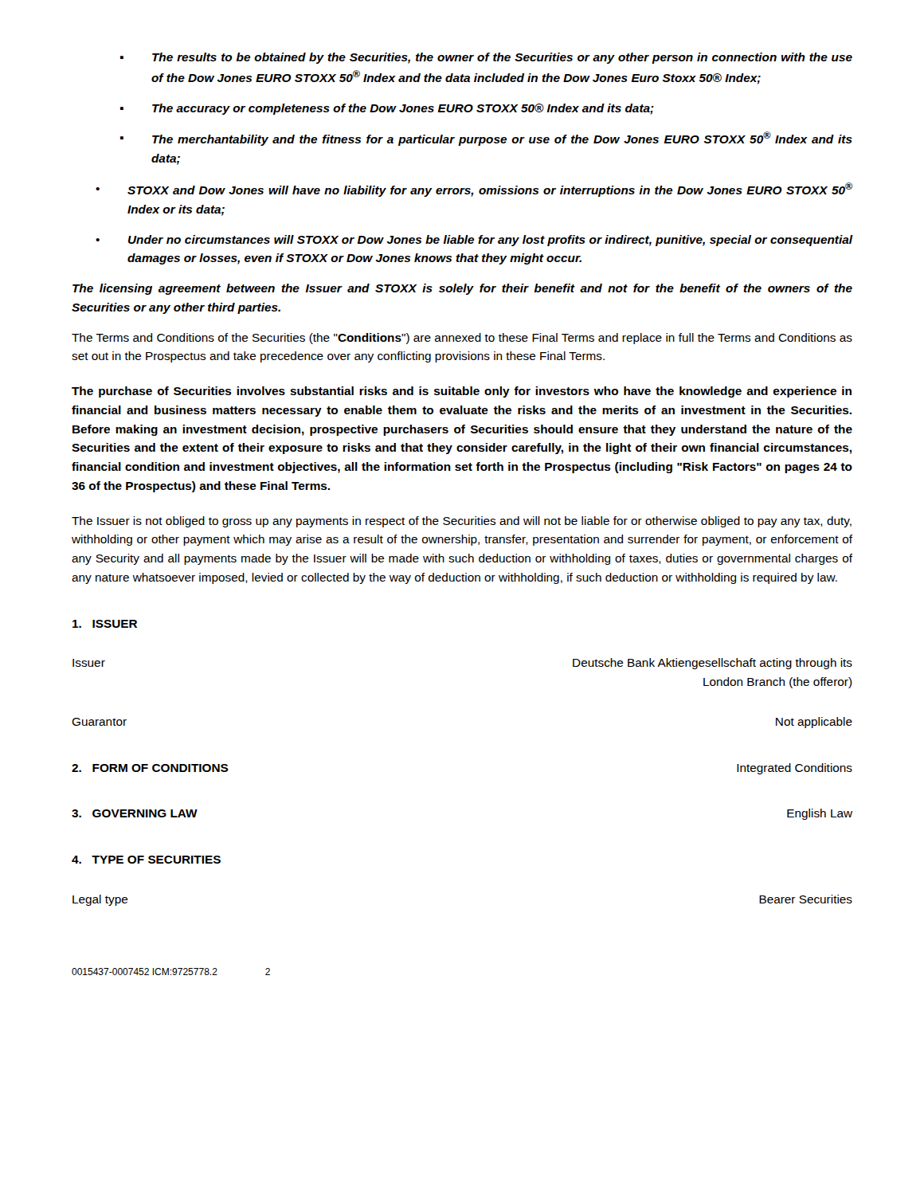▪
The results to be obtained by the Securities, the owner of the Securities or any other person in connection with the use of the Dow Jones EURO STOXX 50® Index and the data included in the Dow Jones Euro Stoxx 50® Index;
▪
The accuracy or completeness of the Dow Jones EURO STOXX 50® Index and its data;
▪
The merchantability and the fitness for a particular purpose or use of the Dow Jones EURO STOXX 50® Index and its data;
•
STOXX and Dow Jones will have no liability for any errors, omissions or interruptions in the Dow Jones EURO STOXX 50® Index or its data;
•
Under no circumstances will STOXX or Dow Jones be liable for any lost profits or indirect, punitive, special or consequential damages or losses, even if STOXX or Dow Jones knows that they might occur.
The licensing agreement between the Issuer and STOXX is solely for their benefit and not for the benefit of the owners of the Securities or any other third parties.
The Terms and Conditions of the Securities (the "Conditions") are annexed to these Final Terms and replace in full the Terms and Conditions as set out in the Prospectus and take precedence over any conflicting provisions in these Final Terms.
The purchase of Securities involves substantial risks and is suitable only for investors who have the knowledge and experience in financial and business matters necessary to enable them to evaluate the risks and the merits of an investment in the Securities. Before making an investment decision, prospective purchasers of Securities should ensure that they understand the nature of the Securities and the extent of their exposure to risks and that they consider carefully, in the light of their own financial circumstances, financial condition and investment objectives, all the information set forth in the Prospectus (including "Risk Factors" on pages 24 to 36 of the Prospectus) and these Final Terms.
The Issuer is not obliged to gross up any payments in respect of the Securities and will not be liable for or otherwise obliged to pay any tax, duty, withholding or other payment which may arise as a result of the ownership, transfer, presentation and surrender for payment, or enforcement of any Security and all payments made by the Issuer will be made with such deduction or withholding of taxes, duties or governmental charges of any nature whatsoever imposed, levied or collected by the way of deduction or withholding, if such deduction or withholding is required by law.
1. ISSUER
Issuer
Deutsche Bank Aktiengesellschaft acting through its
London Branch (the offeror)
Guarantor
Not applicable
2. FORM OF CONDITIONS
Integrated Conditions
3. GOVERNING LAW
English Law
4. TYPE OF SECURITIES
Legal type
Bearer Securities
0015437-0007452 ICM:9725778.2
2